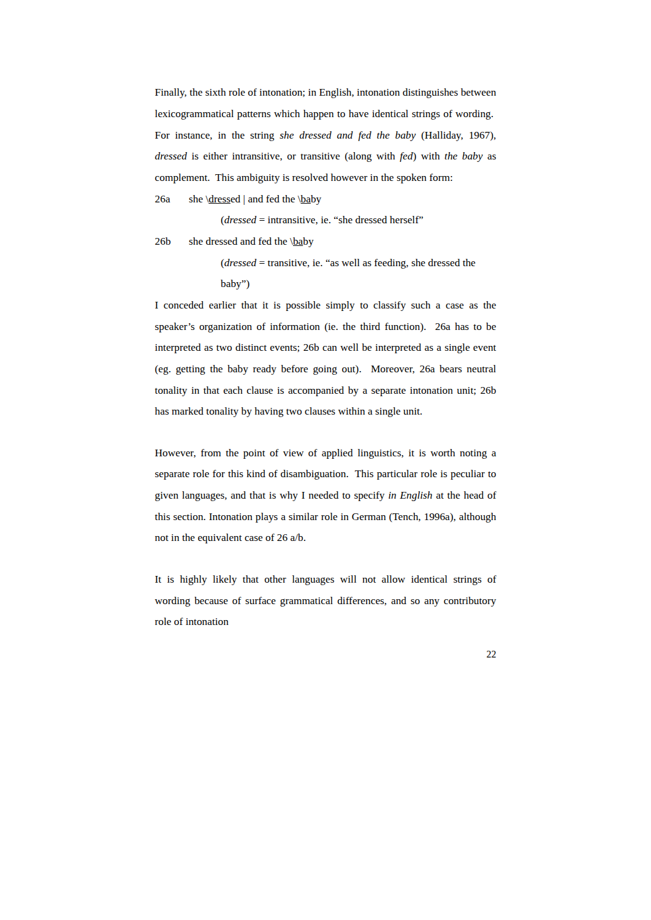Finally, the sixth role of intonation; in English, intonation distinguishes between lexicogrammatical patterns which happen to have identical strings of wording. For instance, in the string she dressed and fed the baby (Halliday, 1967), dressed is either intransitive, or transitive (along with fed) with the baby as complement. This ambiguity is resolved however in the spoken form:
26ashe \dressed | and fed the \baby (dressed = intransitive, ie. “she dressed herself” 26bshe dressed and fed the \baby (dressed = transitive, ie. “as well as feeding, she dressed the baby”)
I conceded earlier that it is possible simply to classify such a case as the speaker’s organization of information (ie. the third function). 26a has to be interpreted as two distinct events; 26b can well be interpreted as a single event (eg. getting the baby ready before going out). Moreover, 26a bears neutral tonality in that each clause is accompanied by a separate intonation unit; 26b has marked tonality by having two clauses within a single unit.
However, from the point of view of applied linguistics, it is worth noting a separate role for this kind of disambiguation. This particular role is peculiar to given languages, and that is why I needed to specify in English at the head of this section. Intonation plays a similar role in German (Tench, 1996a), although not in the equivalent case of 26 a/b.
It is highly likely that other languages will not allow identical strings of wording because of surface grammatical differences, and so any contributory role of intonation
22